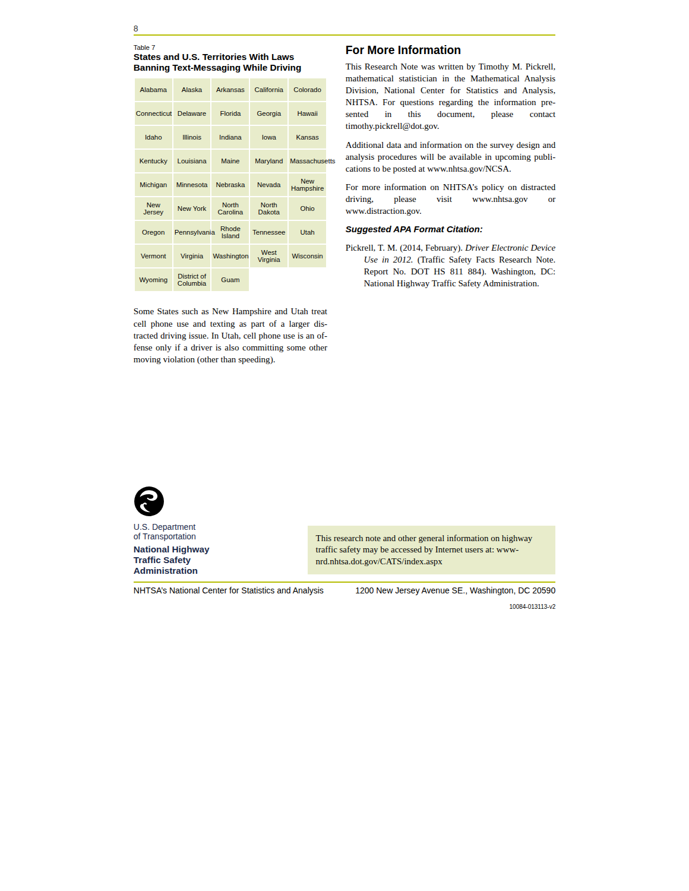8
Table 7
States and U.S. Territories With Laws Banning Text-Messaging While Driving
| Alabama | Alaska | Arkansas | California | Colorado |
| Connecticut | Delaware | Florida | Georgia | Hawaii |
| Idaho | Illinois | Indiana | Iowa | Kansas |
| Kentucky | Louisiana | Maine | Maryland | Massachusetts |
| Michigan | Minnesota | Nebraska | Nevada | New Hampshire |
| New Jersey | New York | North Carolina | North Dakota | Ohio |
| Oregon | Pennsylvania | Rhode Island | Tennessee | Utah |
| Vermont | Virginia | Washington | West Virginia | Wisconsin |
| Wyoming | District of Columbia | Guam | | |
Some States such as New Hampshire and Utah treat cell phone use and texting as part of a larger distracted driving issue. In Utah, cell phone use is an offense only if a driver is also committing some other moving violation (other than speeding).
For More Information
This Research Note was written by Timothy M. Pickrell, mathematical statistician in the Mathematical Analysis Division, National Center for Statistics and Analysis, NHTSA. For questions regarding the information presented in this document, please contact timothy.pickrell@dot.gov.
Additional data and information on the survey design and analysis procedures will be available in upcoming publications to be posted at www.nhtsa.gov/NCSA.
For more information on NHTSA’s policy on distracted driving, please visit www.nhtsa.gov or www.distraction.gov.
Suggested APA Format Citation:
Pickrell, T. M. (2014, February). Driver Electronic Device Use in 2012. (Traffic Safety Facts Research Note. Report No. DOT HS 811 884). Washington, DC: National Highway Traffic Safety Administration.
U.S. Department
of Transportation
National Highway
Traffic Safety
Administration
This research note and other general information on highway traffic safety may be accessed by Internet users at: www-nrd.nhtsa.dot.gov/CATS/index.aspx
NHTSA’s National Center for Statistics and Analysis
1200 New Jersey Avenue SE., Washington, DC 20590
10084-013113-v2